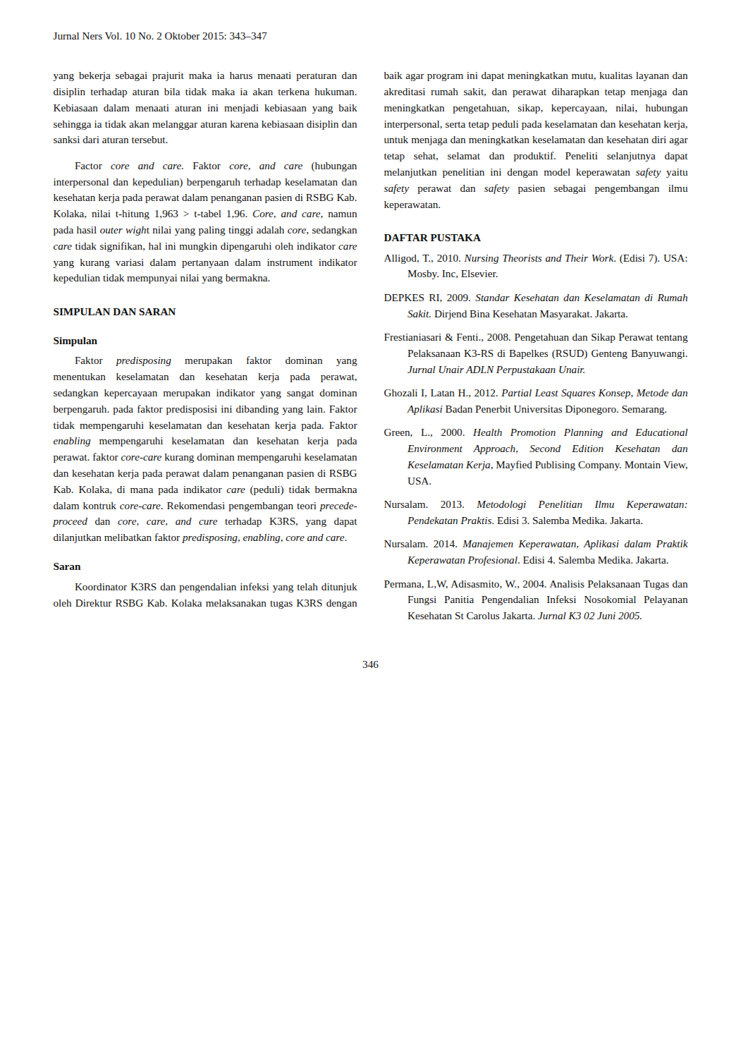Jurnal Ners Vol. 10 No. 2 Oktober 2015: 343–347
yang bekerja sebagai prajurit maka ia harus menaati peraturan dan disiplin terhadap aturan bila tidak maka ia akan terkena hukuman. Kebiasaan dalam menaati aturan ini menjadi kebiasaan yang baik sehingga ia tidak akan melanggar aturan karena kebiasaan disiplin dan sanksi dari aturan tersebut.
Factor core and care. Faktor core, and care (hubungan interpersonal dan kepedulian) berpengaruh terhadap keselamatan dan kesehatan kerja pada perawat dalam penanganan pasien di RSBG Kab. Kolaka, nilai t-hitung 1,963 > t-tabel 1,96. Core, and care, namun pada hasil outer wight nilai yang paling tinggi adalah core, sedangkan care tidak signifikan, hal ini mungkin dipengaruhi oleh indikator care yang kurang variasi dalam pertanyaan dalam instrument indikator kepedulian tidak mempunyai nilai yang bermakna.
Simpulan dan Saran
Simpulan
Faktor predisposing merupakan faktor dominan yang menentukan keselamatan dan kesehatan kerja pada perawat, sedangkan kepercayaan merupakan indikator yang sangat dominan berpengaruh. pada faktor predisposisi ini dibanding yang lain. Faktor tidak mempengaruhi keselamatan dan kesehatan kerja pada. Faktor enabling mempengaruhi keselamatan dan kesehatan kerja pada perawat. faktor core-care kurang dominan mempengaruhi keselamatan dan kesehatan kerja pada perawat dalam penanganan pasien di RSBG Kab. Kolaka, di mana pada indikator care (peduli) tidak bermakna dalam kontruk core-care. Rekomendasi pengembangan teori precede-proceed dan core, care, and cure terhadap K3RS, yang dapat dilanjutkan melibatkan faktor predisposing, enabling, core and care.
Saran
Koordinator K3RS dan pengendalian infeksi yang telah ditunjuk oleh Direktur RSBG Kab. Kolaka melaksanakan tugas K3RS dengan baik agar program ini dapat meningkatkan mutu, kualitas layanan dan akreditasi rumah sakit, dan perawat diharapkan tetap menjaga dan meningkatkan pengetahuan, sikap, kepercayaan, nilai, hubungan interpersonal, serta tetap peduli pada keselamatan dan kesehatan kerja, untuk menjaga dan meningkatkan keselamatan dan kesehatan diri agar tetap sehat, selamat dan produktif. Peneliti selanjutnya dapat melanjutkan penelitian ini dengan model keperawatan safety yaitu safety perawat dan safety pasien sebagai pengembangan ilmu keperawatan.
Daftar Pustaka
Alligod, T., 2010. Nursing Theorists and Their Work. (Edisi 7). USA: Mosby. Inc, Elsevier.
DEPKES RI, 2009. Standar Kesehatan dan Keselamatan di Rumah Sakit. Dirjend Bina Kesehatan Masyarakat. Jakarta.
Frestianiasari & Fenti., 2008. Pengetahuan dan Sikap Perawat tentang Pelaksanaan K3-RS di Bapelkes (RSUD) Genteng Banyuwangi. Jurnal Unair ADLN Perpustakaan Unair.
Ghozali I, Latan H., 2012. Partial Least Squares Konsep, Metode dan Aplikasi Badan Penerbit Universitas Diponegoro. Semarang.
Green, L., 2000. Health Promotion Planning and Educational Environment Approach, Second Edition Kesehatan dan Keselamatan Kerja, Mayfied Publising Company. Montain View, USA.
Nursalam. 2013. Metodologi Penelitian Ilmu Keperawatan: Pendekatan Praktis. Edisi 3. Salemba Medika. Jakarta.
Nursalam. 2014. Manajemen Keperawatan, Aplikasi dalam Praktik Keperawatan Profesional. Edisi 4. Salemba Medika. Jakarta.
Permana, L,W, Adisasmito, W., 2004. Analisis Pelaksanaan Tugas dan Fungsi Panitia Pengendalian Infeksi Nosokomial Pelayanan Kesehatan St Carolus Jakarta. Jurnal K3 02 Juni 2005.
346